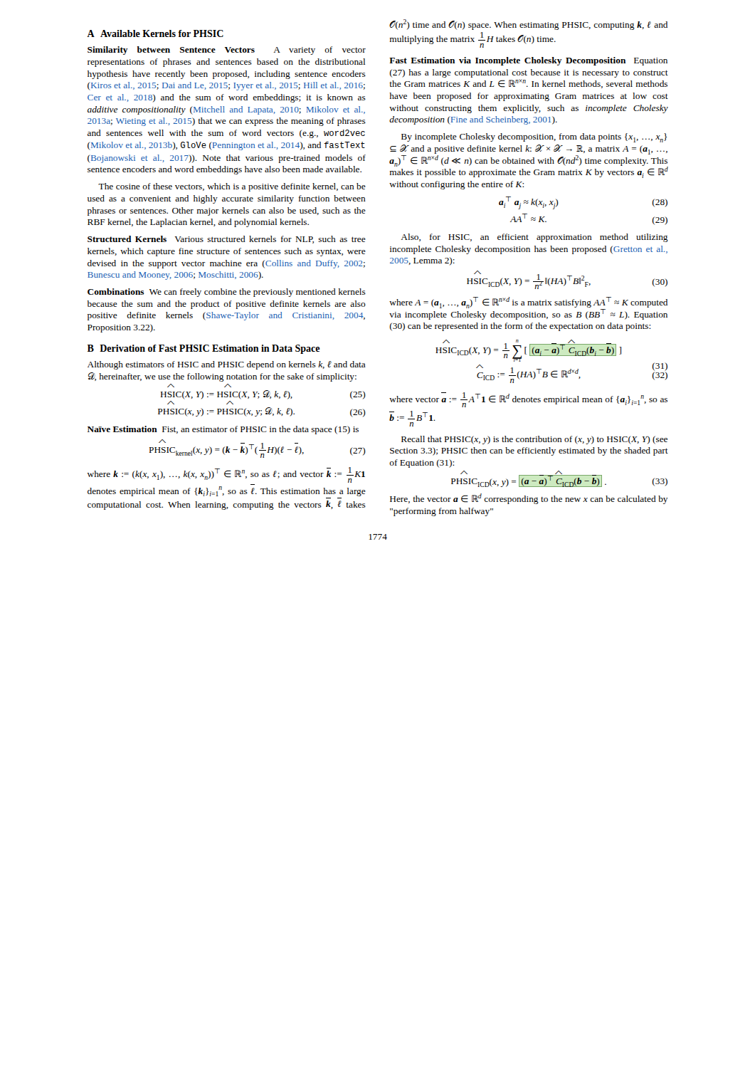AAvailable Kernels for PHSIC
Similarity between Sentence Vectors A variety of vector representations of phrases and sentences based on the distributional hypothesis have recently been proposed, including sentence encoders (Kiros et al., 2015; Dai and Le, 2015; Iyyer et al., 2015; Hill et al., 2016; Cer et al., 2018) and the sum of word embeddings; it is known as additive compositionality (Mitchell and Lapata, 2010; Mikolov et al., 2013a; Wieting et al., 2015) that we can express the meaning of phrases and sentences well with the sum of word vectors (e.g., word2vec (Mikolov et al., 2013b), GloVe (Pennington et al., 2014), and fastText (Bojanowski et al., 2017)). Note that various pre-trained models of sentence encoders and word embeddings have also been made available.
The cosine of these vectors, which is a positive definite kernel, can be used as a convenient and highly accurate similarity function between phrases or sentences. Other major kernels can also be used, such as the RBF kernel, the Laplacian kernel, and polynomial kernels.
Structured Kernels Various structured kernels for NLP, such as tree kernels, which capture fine structure of sentences such as syntax, were devised in the support vector machine era (Collins and Duffy, 2002; Bunescu and Mooney, 2006; Moschitti, 2006).
Combinations We can freely combine the previously mentioned kernels because the sum and the product of positive definite kernels are also positive definite kernels (Shawe-Taylor and Cristianini, 2004, Proposition 3.22).
BDerivation of Fast PHSIC Estimation in Data Space
Although estimators of HSIC and PHSIC depend on kernels k, ℓ and data 𝒟, hereinafter, we use the following notation for the sake of simplicity:
HSIC(X, Y) := HSIC(X, Y; 𝒟, k, ℓ), (25)
PHSIC(x, y) := PHSIC(x, y; 𝒟, k, ℓ). (26)
Naïve Estimation Fist, an estimator of PHSIC in the data space (15) is
PHSICkernel(x, y) = (k − k)⊤(1 n H)(ℓ − ℓ), (27)
where k := (k(x, x1), …, k(x, xn))⊤ ∈ ℝn, so as ℓ; and vector k := 1 n K 1 denotes empirical mean of {ki}i=1n, so as ℓ. This estimation has a large computational cost. When learning, computing the vectors k, ℓ takes 𝒪(n2) time and 𝒪(n) space. When estimating PHSIC, computing k, ℓ and multiplying the matrix 1 n H takes 𝒪(n) time.
Fast Estimation via Incomplete Cholesky Decomposition Equation (27) has a large computational cost because it is necessary to construct the Gram matrices K and L ∈ ℝn×n. In kernel methods, several methods have been proposed for approximating Gram matrices at low cost without constructing them explicitly, such as incomplete Cholesky decomposition (Fine and Scheinberg, 2001).
By incomplete Cholesky decomposition, from data points {x1, …, xn} ⊆ 𝒳 and a positive definite kernel k: 𝒳 × 𝒳 → ℝ, a matrix A = (a1, …, an)⊤ ∈ ℝn×d (d ≪ n) can be obtained with 𝒪(nd2) time complexity. This makes it possible to approximate the Gram matrix K by vectors ai ∈ ℝd without configuring the entire of K:
ai⊤ aj ≈ k(xi, xj) (28)
AA⊤ ≈ K. (29)
Also, for HSIC, an efficient approximation method utilizing incomplete Cholesky decomposition has been proposed (Gretton et al., 2005, Lemma 2):
HSICICD(X, Y) = 1 n2‖(HA)⊤B‖2F, (30)
where A = (a1, …, an)⊤ ∈ ℝn×d is a matrix satisfying AA⊤ ≈ K computed via incomplete Cholesky decomposition, so as B (BB⊤ ≈ L). Equation (30) can be represented in the form of the expectation on data points:
HSICICD(X, Y) = 1 n n∑i=1[ (ai − a)⊤ CICD(bi − b) ]
(31)
CICD := 1 n(HA)⊤B ∈ ℝd×d, (32)
where vector a := 1 n A⊤1 ∈ ℝd denotes empirical mean of {ai}i=1n, so as b := 1 n B⊤1.
Recall that PHSIC(x, y) is the contribution of (x, y) to HSIC(X, Y) (see Section 3.3); PHSIC then can be efficiently estimated by the shaded part of Equation (31):
PHSICICD(x, y) = (a − a)⊤ CICD(b − b) . (33)
Here, the vector a ∈ ℝd corresponding to the new x can be calculated by "performing from halfway"
1774